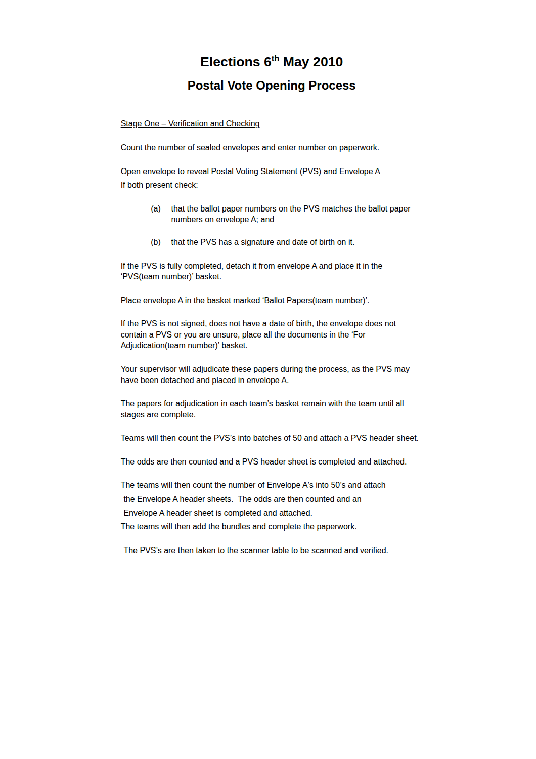Elections 6th May 2010
Postal Vote Opening Process
Stage One – Verification and Checking
Count the number of sealed envelopes and enter number on paperwork.
Open envelope to reveal Postal Voting Statement (PVS) and Envelope A
If both present check:
(a) that the ballot paper numbers on the PVS matches the ballot paper numbers on envelope A; and
(b) that the PVS has a signature and date of birth on it.
If the PVS is fully completed, detach it from envelope A and place it in the ‘PVS(team number)’ basket.
Place envelope A in the basket marked ‘Ballot Papers(team number)’.
If the PVS is not signed, does not have a date of birth, the envelope does not contain a PVS or you are unsure, place all the documents in the ‘For Adjudication(team number)’ basket.
Your supervisor will adjudicate these papers during the process, as the PVS may have been detached and placed in envelope A.
The papers for adjudication in each team’s basket remain with the team until all stages are complete.
Teams will then count the PVS’s into batches of 50 and attach a PVS header sheet.
The odds are then counted and a PVS header sheet is completed and attached.
The teams will then count the number of Envelope A's into 50’s and attach
the Envelope A header sheets. The odds are then counted and an
Envelope A header sheet is completed and attached.
The teams will then add the bundles and complete the paperwork.
The PVS’s are then taken to the scanner table to be scanned and verified.